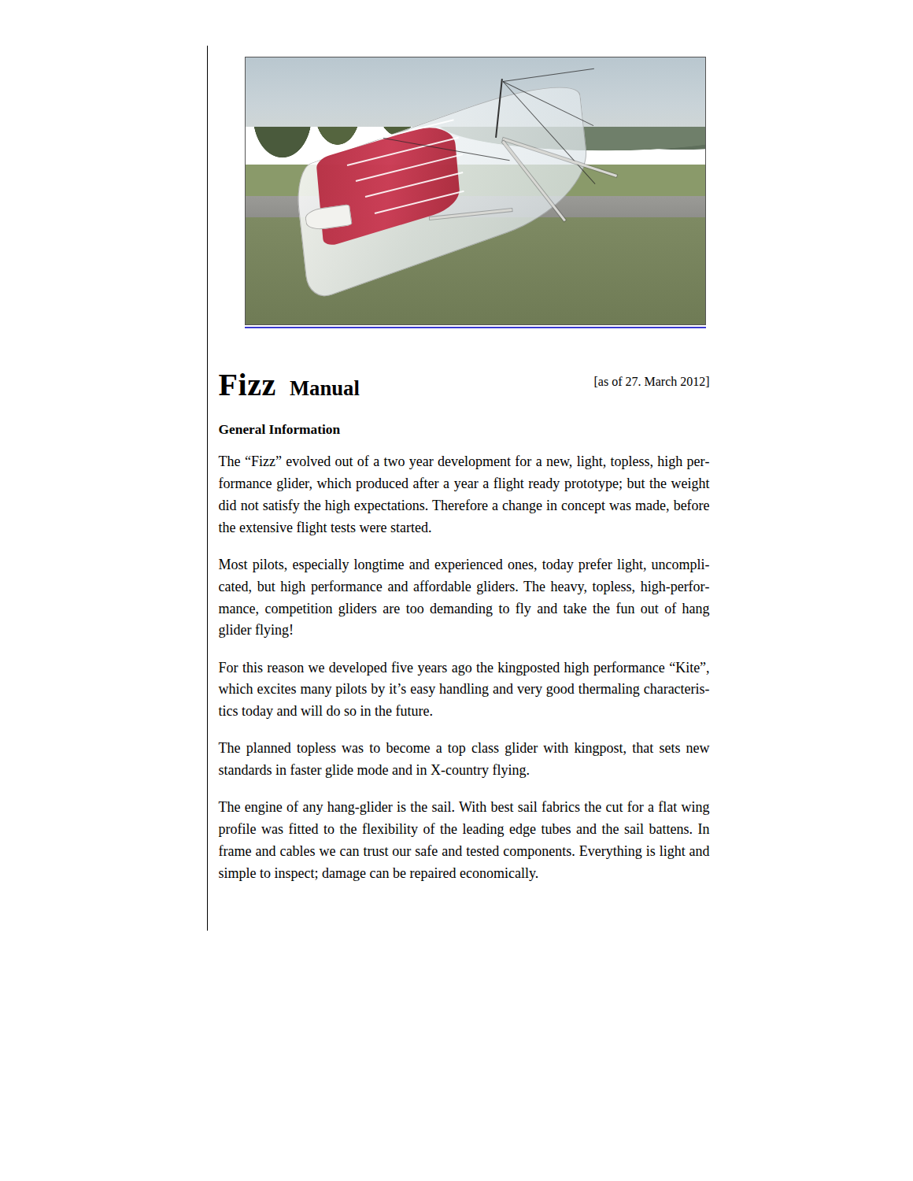Fizz
Manual [as of 27. March 2012]
General Information
The “Fizz” evolved out of a two year development for a new, light, topless, high performance glider, which produced after a year a flight ready prototype; but the weight did not satisfy the high expectations. Therefore a change in concept was made, before the extensive flight tests were started.
Most pilots, especially longtime and experienced ones, today prefer light, uncomplicated, but high performance and affordable gliders. The heavy, topless, high-performance, competition gliders are too demanding to fly and take the fun out of hang glider flying!
For this reason we developed five years ago the kingposted high performance “Kite”, which excites many pilots by it’s easy handling and very good thermaling characteristics today and will do so in the future.
The planned topless was to become a top class glider with kingpost, that sets new standards in faster glide mode and in X-country flying.
The engine of any hang-glider is the sail. With best sail fabrics the cut for a flat wing profile was fitted to the flexibility of the leading edge tubes and the sail battens. In frame and cables we can trust our safe and tested components. Everything is light and simple to inspect; damage can be repaired economically.